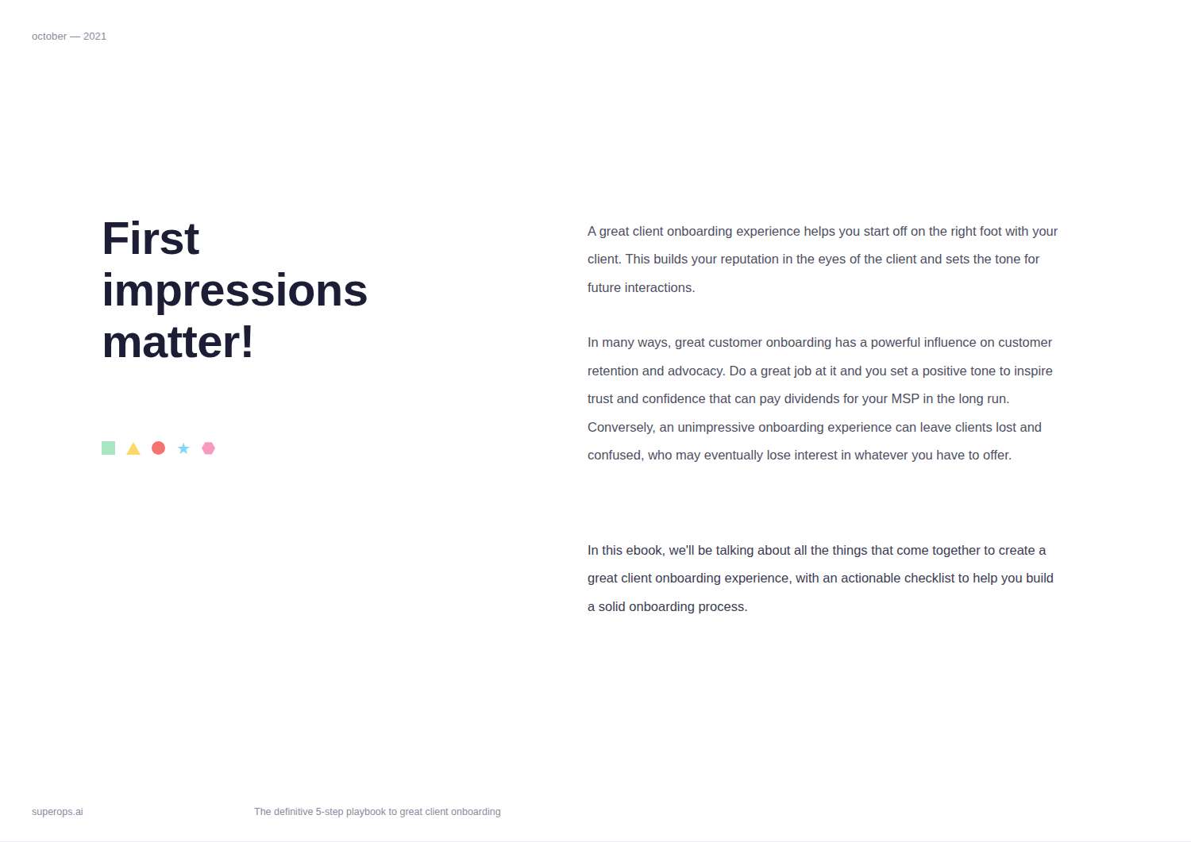october — 2021
First
impressions
matter!
★
A great client onboarding experience helps you start off on the right foot with your client. This builds your reputation in the eyes of the client and sets the tone for future interactions.
In many ways, great customer onboarding has a powerful influence on customer retention and advocacy. Do a great job at it and you set a positive tone to inspire trust and confidence that can pay dividends for your MSP in the long run. Conversely, an unimpressive onboarding experience can leave clients lost and confused, who may eventually lose interest in whatever you have to offer.
In this ebook, we'll be talking about all the things that come together to create a great client onboarding experience, with an actionable checklist to help you build a solid onboarding process.
superops.ai
The definitive 5-step playbook to great client onboarding